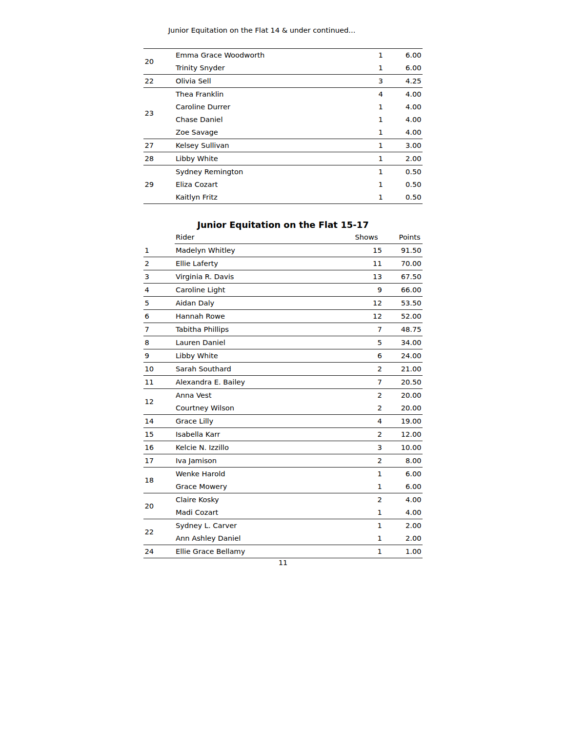Junior Equitation on the Flat 14 & under continued...
| 20 | Emma Grace Woodworth | 1 | 6.00 |
| Trinity Snyder | 1 | 6.00 |
| 22 | Olivia Sell | 3 | 4.25 |
| 23 | Thea Franklin | 4 | 4.00 |
| Caroline Durrer | 1 | 4.00 |
| Chase Daniel | 1 | 4.00 |
| Zoe Savage | 1 | 4.00 |
| 27 | Kelsey Sullivan | 1 | 3.00 |
| 28 | Libby White | 1 | 2.00 |
| 29 | Sydney Remington | 1 | 0.50 |
| Eliza Cozart | 1 | 0.50 |
| Kaitlyn Fritz | 1 | 0.50 |
Junior Equitation on the Flat 15-17
| | Rider | Shows | Points |
| --- | --- | --- | --- |
| 1 | Madelyn Whitley | 15 | 91.50 |
| 2 | Ellie Laferty | 11 | 70.00 |
| 3 | Virginia R. Davis | 13 | 67.50 |
| 4 | Caroline Light | 9 | 66.00 |
| 5 | Aidan Daly | 12 | 53.50 |
| 6 | Hannah Rowe | 12 | 52.00 |
| 7 | Tabitha Phillips | 7 | 48.75 |
| 8 | Lauren Daniel | 5 | 34.00 |
| 9 | Libby White | 6 | 24.00 |
| 10 | Sarah Southard | 2 | 21.00 |
| 11 | Alexandra E. Bailey | 7 | 20.50 |
| 12 | Anna Vest | 2 | 20.00 |
| Courtney Wilson | 2 | 20.00 |
| 14 | Grace Lilly | 4 | 19.00 |
| 15 | Isabella Karr | 2 | 12.00 |
| 16 | Kelcie N. Izzillo | 3 | 10.00 |
| 17 | Iva Jamison | 2 | 8.00 |
| 18 | Wenke Harold | 1 | 6.00 |
| Grace Mowery | 1 | 6.00 |
| 20 | Claire Kosky | 2 | 4.00 |
| Madi Cozart | 1 | 4.00 |
| 22 | Sydney L. Carver | 1 | 2.00 |
| Ann Ashley Daniel | 1 | 2.00 |
| 24 | Ellie Grace Bellamy | 1 | 1.00 |
11